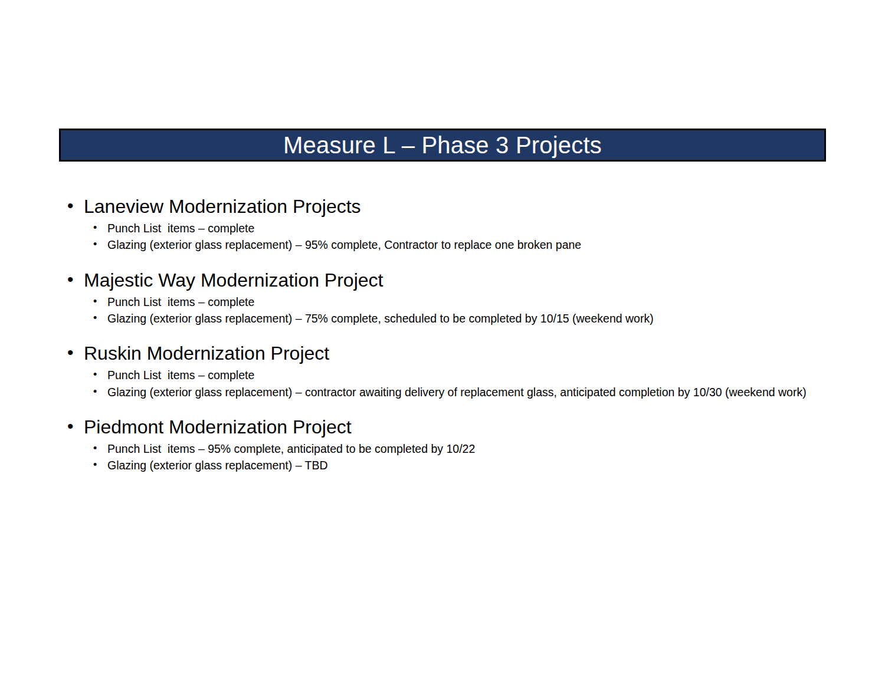Measure L – Phase 3 Projects
Laneview Modernization Projects
Punch List items – complete
Glazing (exterior glass replacement) – 95% complete, Contractor to replace one broken pane
Majestic Way Modernization Project
Punch List items – complete
Glazing (exterior glass replacement) – 75% complete, scheduled to be completed by 10/15 (weekend work)
Ruskin Modernization Project
Punch List items – complete
Glazing (exterior glass replacement) – contractor awaiting delivery of replacement glass, anticipated completion by 10/30 (weekend work)
Piedmont Modernization Project
Punch List items – 95% complete, anticipated to be completed by 10/22
Glazing (exterior glass replacement) – TBD